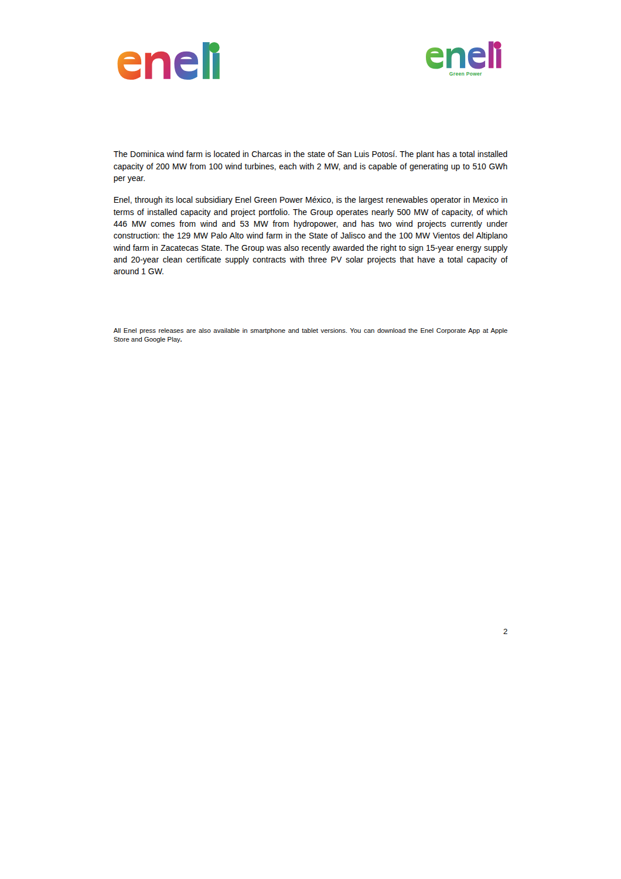Green Power
The Dominica wind farm is located in Charcas in the state of San Luis Potosí. The plant has a total installed capacity of 200 MW from 100 wind turbines, each with 2 MW, and is capable of generating up to 510 GWh per year.
Enel, through its local subsidiary Enel Green Power México, is the largest renewables operator in Mexico in terms of installed capacity and project portfolio. The Group operates nearly 500 MW of capacity, of which 446 MW comes from wind and 53 MW from hydropower, and has two wind projects currently under construction: the 129 MW Palo Alto wind farm in the State of Jalisco and the 100 MW Vientos del Altiplano wind farm in Zacatecas State. The Group was also recently awarded the right to sign 15-year energy supply and 20-year clean certificate supply contracts with three PV solar projects that have a total capacity of around 1 GW.
All Enel press releases are also available in smartphone and tablet versions. You can download the Enel Corporate App at Apple Store and Google Play.
2